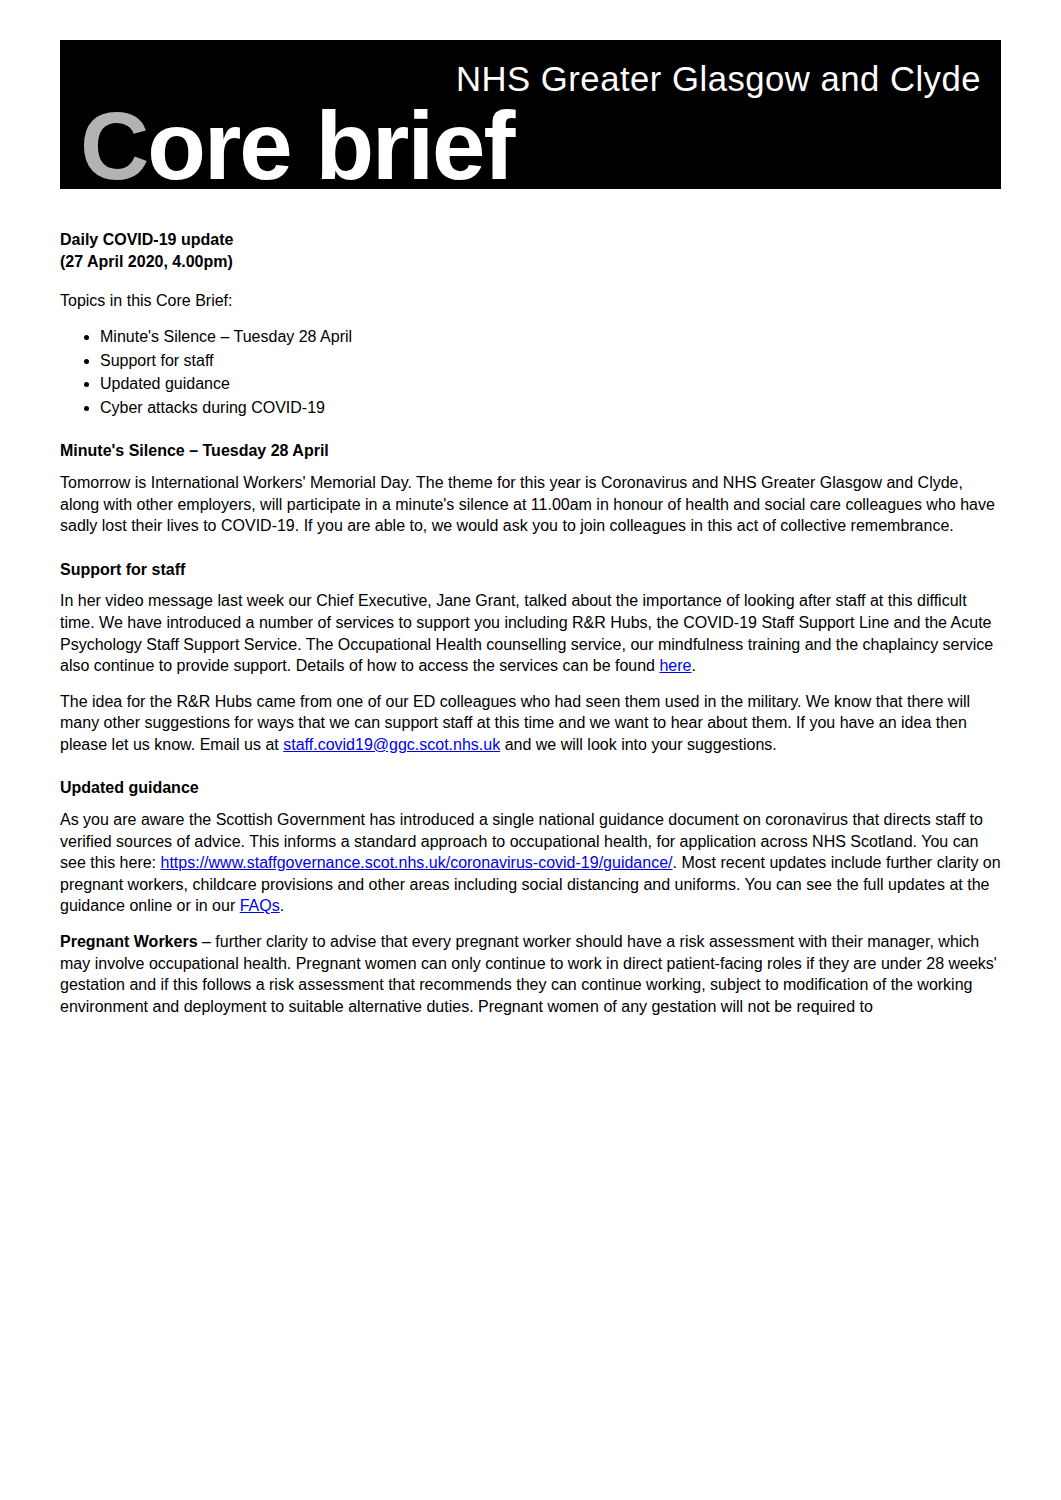NHS Greater Glasgow and Clyde
Core brief
Daily COVID-19 update
(27 April 2020, 4.00pm)
Topics in this Core Brief:
Minute's Silence – Tuesday 28 April
Support for staff
Updated guidance
Cyber attacks during COVID-19
Minute's Silence – Tuesday 28 April
Tomorrow is International Workers' Memorial Day. The theme for this year is Coronavirus and NHS Greater Glasgow and Clyde, along with other employers, will participate in a minute's silence at 11.00am in honour of health and social care colleagues who have sadly lost their lives to COVID-19. If you are able to, we would ask you to join colleagues in this act of collective remembrance.
Support for staff
In her video message last week our Chief Executive, Jane Grant, talked about the importance of looking after staff at this difficult time. We have introduced a number of services to support you including R&R Hubs, the COVID-19 Staff Support Line and the Acute Psychology Staff Support Service. The Occupational Health counselling service, our mindfulness training and the chaplaincy service also continue to provide support. Details of how to access the services can be found here.
The idea for the R&R Hubs came from one of our ED colleagues who had seen them used in the military. We know that there will many other suggestions for ways that we can support staff at this time and we want to hear about them. If you have an idea then please let us know. Email us at staff.covid19@ggc.scot.nhs.uk and we will look into your suggestions.
Updated guidance
As you are aware the Scottish Government has introduced a single national guidance document on coronavirus that directs staff to verified sources of advice. This informs a standard approach to occupational health, for application across NHS Scotland. You can see this here: https://www.staffgovernance.scot.nhs.uk/coronavirus-covid-19/guidance/. Most recent updates include further clarity on pregnant workers, childcare provisions and other areas including social distancing and uniforms. You can see the full updates at the guidance online or in our FAQs.
Pregnant Workers – further clarity to advise that every pregnant worker should have a risk assessment with their manager, which may involve occupational health. Pregnant women can only continue to work in direct patient-facing roles if they are under 28 weeks' gestation and if this follows a risk assessment that recommends they can continue working, subject to modification of the working environment and deployment to suitable alternative duties. Pregnant women of any gestation will not be required to